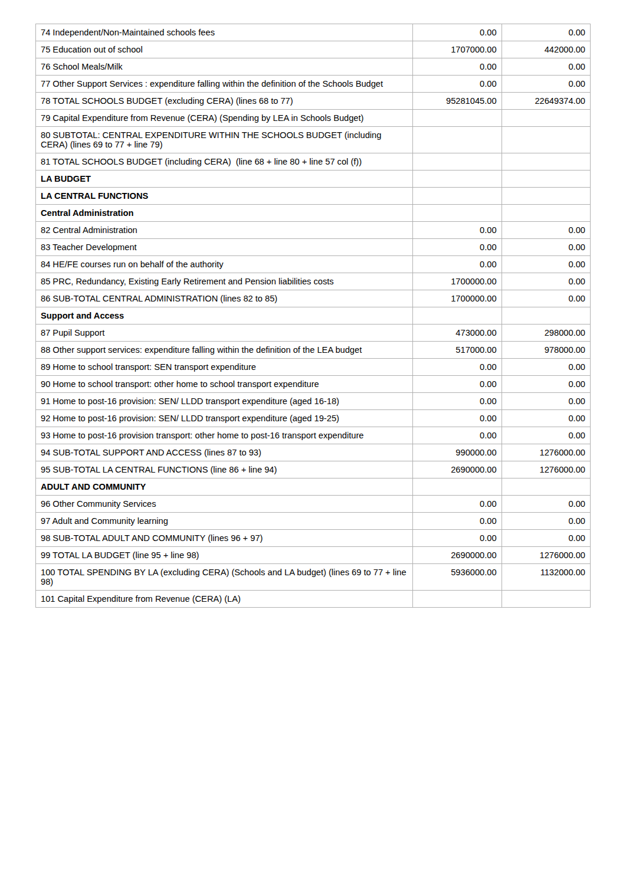| 74 Independent/Non-Maintained schools fees | 0.00 | 0.00 |
| 75 Education out of school | 1707000.00 | 442000.00 |
| 76 School Meals/Milk | 0.00 | 0.00 |
| 77 Other Support Services : expenditure falling within the definition of the Schools Budget | 0.00 | 0.00 |
| 78 TOTAL SCHOOLS BUDGET (excluding CERA) (lines 68 to 77) | 95281045.00 | 22649374.00 |
| 79 Capital Expenditure from Revenue (CERA) (Spending by LEA in Schools Budget) | | |
| 80 SUBTOTAL: CENTRAL EXPENDITURE WITHIN THE SCHOOLS BUDGET (including CERA) (lines 69 to 77 + line 79) | | |
| 81 TOTAL SCHOOLS BUDGET (including CERA) (line 68 + line 80 + line 57 col (f)) | | |
| LA BUDGET | | |
| LA CENTRAL FUNCTIONS | | |
| Central Administration | | |
| 82 Central Administration | 0.00 | 0.00 |
| 83 Teacher Development | 0.00 | 0.00 |
| 84 HE/FE courses run on behalf of the authority | 0.00 | 0.00 |
| 85 PRC, Redundancy, Existing Early Retirement and Pension liabilities costs | 1700000.00 | 0.00 |
| 86 SUB-TOTAL CENTRAL ADMINISTRATION (lines 82 to 85) | 1700000.00 | 0.00 |
| Support and Access | | |
| 87 Pupil Support | 473000.00 | 298000.00 |
| 88 Other support services: expenditure falling within the definition of the LEA budget | 517000.00 | 978000.00 |
| 89 Home to school transport: SEN transport expenditure | 0.00 | 0.00 |
| 90 Home to school transport: other home to school transport expenditure | 0.00 | 0.00 |
| 91 Home to post-16 provision: SEN/ LLDD transport expenditure (aged 16-18) | 0.00 | 0.00 |
| 92 Home to post-16 provision: SEN/ LLDD transport expenditure (aged 19-25) | 0.00 | 0.00 |
| 93 Home to post-16 provision transport: other home to post-16 transport expenditure | 0.00 | 0.00 |
| 94 SUB-TOTAL SUPPORT AND ACCESS (lines 87 to 93) | 990000.00 | 1276000.00 |
| 95 SUB-TOTAL LA CENTRAL FUNCTIONS (line 86 + line 94) | 2690000.00 | 1276000.00 |
| ADULT AND COMMUNITY | | |
| 96 Other Community Services | 0.00 | 0.00 |
| 97 Adult and Community learning | 0.00 | 0.00 |
| 98 SUB-TOTAL ADULT AND COMMUNITY (lines 96 + 97) | 0.00 | 0.00 |
| 99 TOTAL LA BUDGET (line 95 + line 98) | 2690000.00 | 1276000.00 |
| 100 TOTAL SPENDING BY LA (excluding CERA) (Schools and LA budget) (lines 69 to 77 + line 98) | 5936000.00 | 1132000.00 |
| 101 Capital Expenditure from Revenue (CERA) (LA) | | |